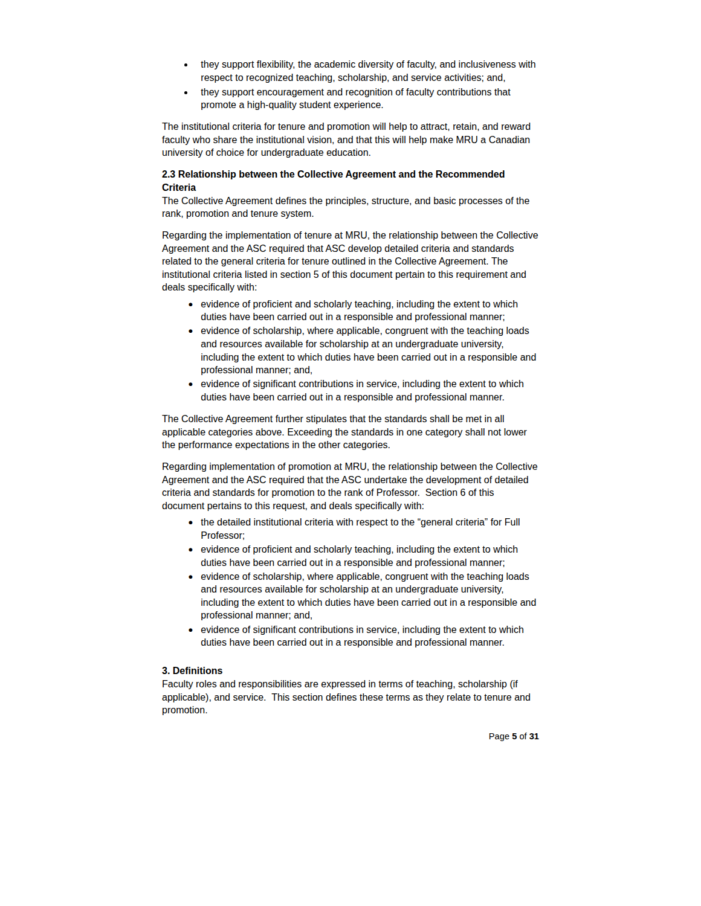they support flexibility, the academic diversity of faculty, and inclusiveness with respect to recognized teaching, scholarship, and service activities; and,
they support encouragement and recognition of faculty contributions that promote a high-quality student experience.
The institutional criteria for tenure and promotion will help to attract, retain, and reward faculty who share the institutional vision, and that this will help make MRU a Canadian university of choice for undergraduate education.
2.3 Relationship between the Collective Agreement and the Recommended Criteria
The Collective Agreement defines the principles, structure, and basic processes of the rank, promotion and tenure system.
Regarding the implementation of tenure at MRU, the relationship between the Collective Agreement and the ASC required that ASC develop detailed criteria and standards related to the general criteria for tenure outlined in the Collective Agreement. The institutional criteria listed in section 5 of this document pertain to this requirement and deals specifically with:
evidence of proficient and scholarly teaching, including the extent to which duties have been carried out in a responsible and professional manner;
evidence of scholarship, where applicable, congruent with the teaching loads and resources available for scholarship at an undergraduate university, including the extent to which duties have been carried out in a responsible and professional manner; and,
evidence of significant contributions in service, including the extent to which duties have been carried out in a responsible and professional manner.
The Collective Agreement further stipulates that the standards shall be met in all applicable categories above. Exceeding the standards in one category shall not lower the performance expectations in the other categories.
Regarding implementation of promotion at MRU, the relationship between the Collective Agreement and the ASC required that the ASC undertake the development of detailed criteria and standards for promotion to the rank of Professor. Section 6 of this document pertains to this request, and deals specifically with:
the detailed institutional criteria with respect to the “general criteria” for Full Professor;
evidence of proficient and scholarly teaching, including the extent to which duties have been carried out in a responsible and professional manner;
evidence of scholarship, where applicable, congruent with the teaching loads and resources available for scholarship at an undergraduate university, including the extent to which duties have been carried out in a responsible and professional manner; and,
evidence of significant contributions in service, including the extent to which duties have been carried out in a responsible and professional manner.
3. Definitions
Faculty roles and responsibilities are expressed in terms of teaching, scholarship (if applicable), and service. This section defines these terms as they relate to tenure and promotion.
Page 5 of 31